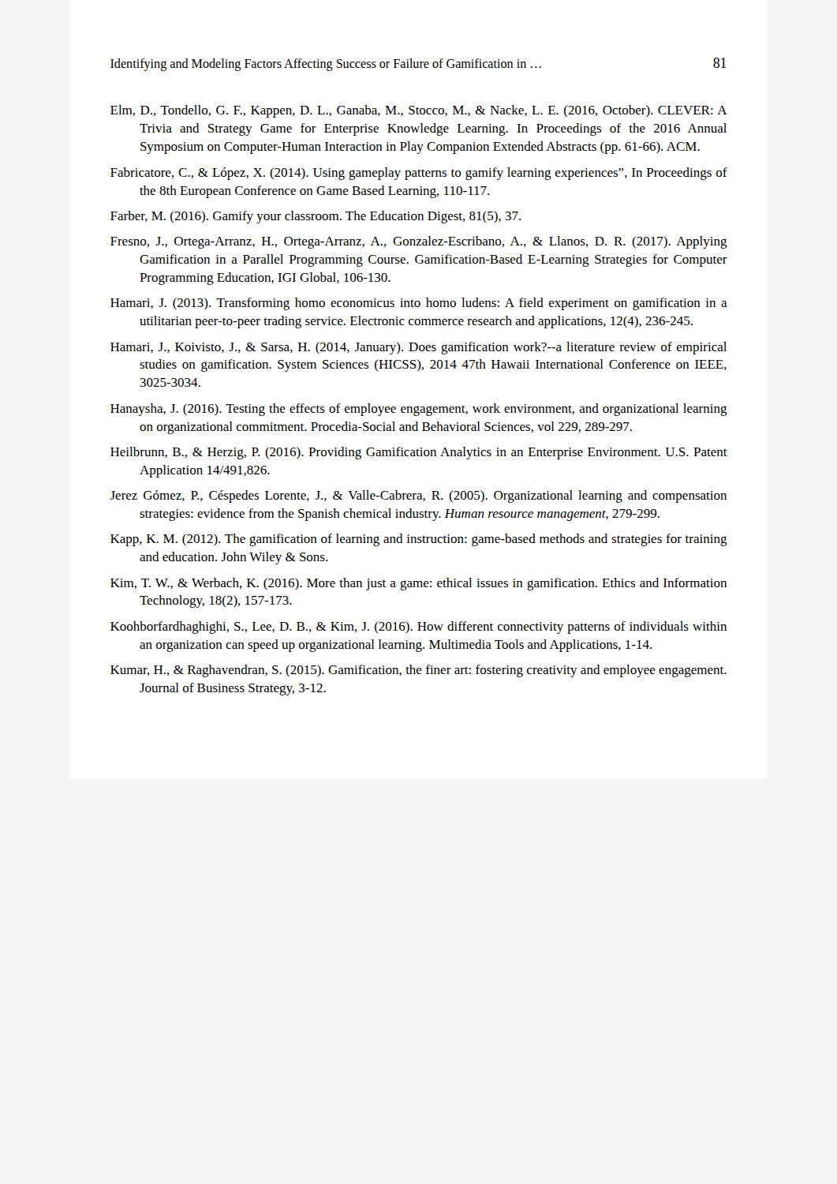Identifying and Modeling Factors Affecting Success or Failure of Gamification in …
81
Elm, D., Tondello, G. F., Kappen, D. L., Ganaba, M., Stocco, M., & Nacke, L. E. (2016, October). CLEVER: A Trivia and Strategy Game for Enterprise Knowledge Learning. In Proceedings of the 2016 Annual Symposium on Computer-Human Interaction in Play Companion Extended Abstracts (pp. 61-66). ACM.
Fabricatore, C., & López, X. (2014). Using gameplay patterns to gamify learning experiences”, In Proceedings of the 8th European Conference on Game Based Learning, 110-117.
Farber, M. (2016). Gamify your classroom. The Education Digest, 81(5), 37.
Fresno, J., Ortega-Arranz, H., Ortega-Arranz, A., Gonzalez-Escribano, A., & Llanos, D. R. (2017). Applying Gamification in a Parallel Programming Course. Gamification-Based E-Learning Strategies for Computer Programming Education, IGI Global, 106-130.
Hamari, J. (2013). Transforming homo economicus into homo ludens: A field experiment on gamification in a utilitarian peer-to-peer trading service. Electronic commerce research and applications, 12(4), 236-245.
Hamari, J., Koivisto, J., & Sarsa, H. (2014, January). Does gamification work?--a literature review of empirical studies on gamification. System Sciences (HICSS), 2014 47th Hawaii International Conference on IEEE, 3025-3034.
Hanaysha, J. (2016). Testing the effects of employee engagement, work environment, and organizational learning on organizational commitment. Procedia-Social and Behavioral Sciences, vol 229, 289-297.
Heilbrunn, B., & Herzig, P. (2016). Providing Gamification Analytics in an Enterprise Environment. U.S. Patent Application 14/491,826.
Jerez Gómez, P., Céspedes Lorente, J., & Valle-Cabrera, R. (2005). Organizational learning and compensation strategies: evidence from the Spanish chemical industry. Human resource management, 279-299.
Kapp, K. M. (2012). The gamification of learning and instruction: game-based methods and strategies for training and education. John Wiley & Sons.
Kim, T. W., & Werbach, K. (2016). More than just a game: ethical issues in gamification. Ethics and Information Technology, 18(2), 157-173.
Koohborfardhaghighi, S., Lee, D. B., & Kim, J. (2016). How different connectivity patterns of individuals within an organization can speed up organizational learning. Multimedia Tools and Applications, 1-14.
Kumar, H., & Raghavendran, S. (2015). Gamification, the finer art: fostering creativity and employee engagement. Journal of Business Strategy, 3-12.